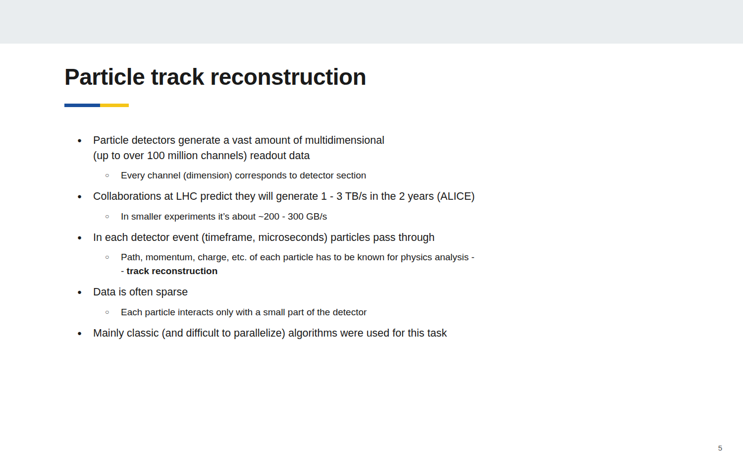Particle track reconstruction
Particle detectors generate a vast amount of multidimensional
(up to over 100 million channels) readout data
Every channel (dimension) corresponds to detector section
Collaborations at LHC predict they will generate 1 - 3 TB/s in the 2 years (ALICE)
In smaller experiments it’s about ~200 - 300 GB/s
In each detector event (timeframe, microseconds) particles pass through
Path, momentum, charge, etc. of each particle has to be known for physics analysis -
- track reconstruction
Data is often sparse
Each particle interacts only with a small part of the detector
Mainly classic (and difficult to parallelize) algorithms were used for this task
5